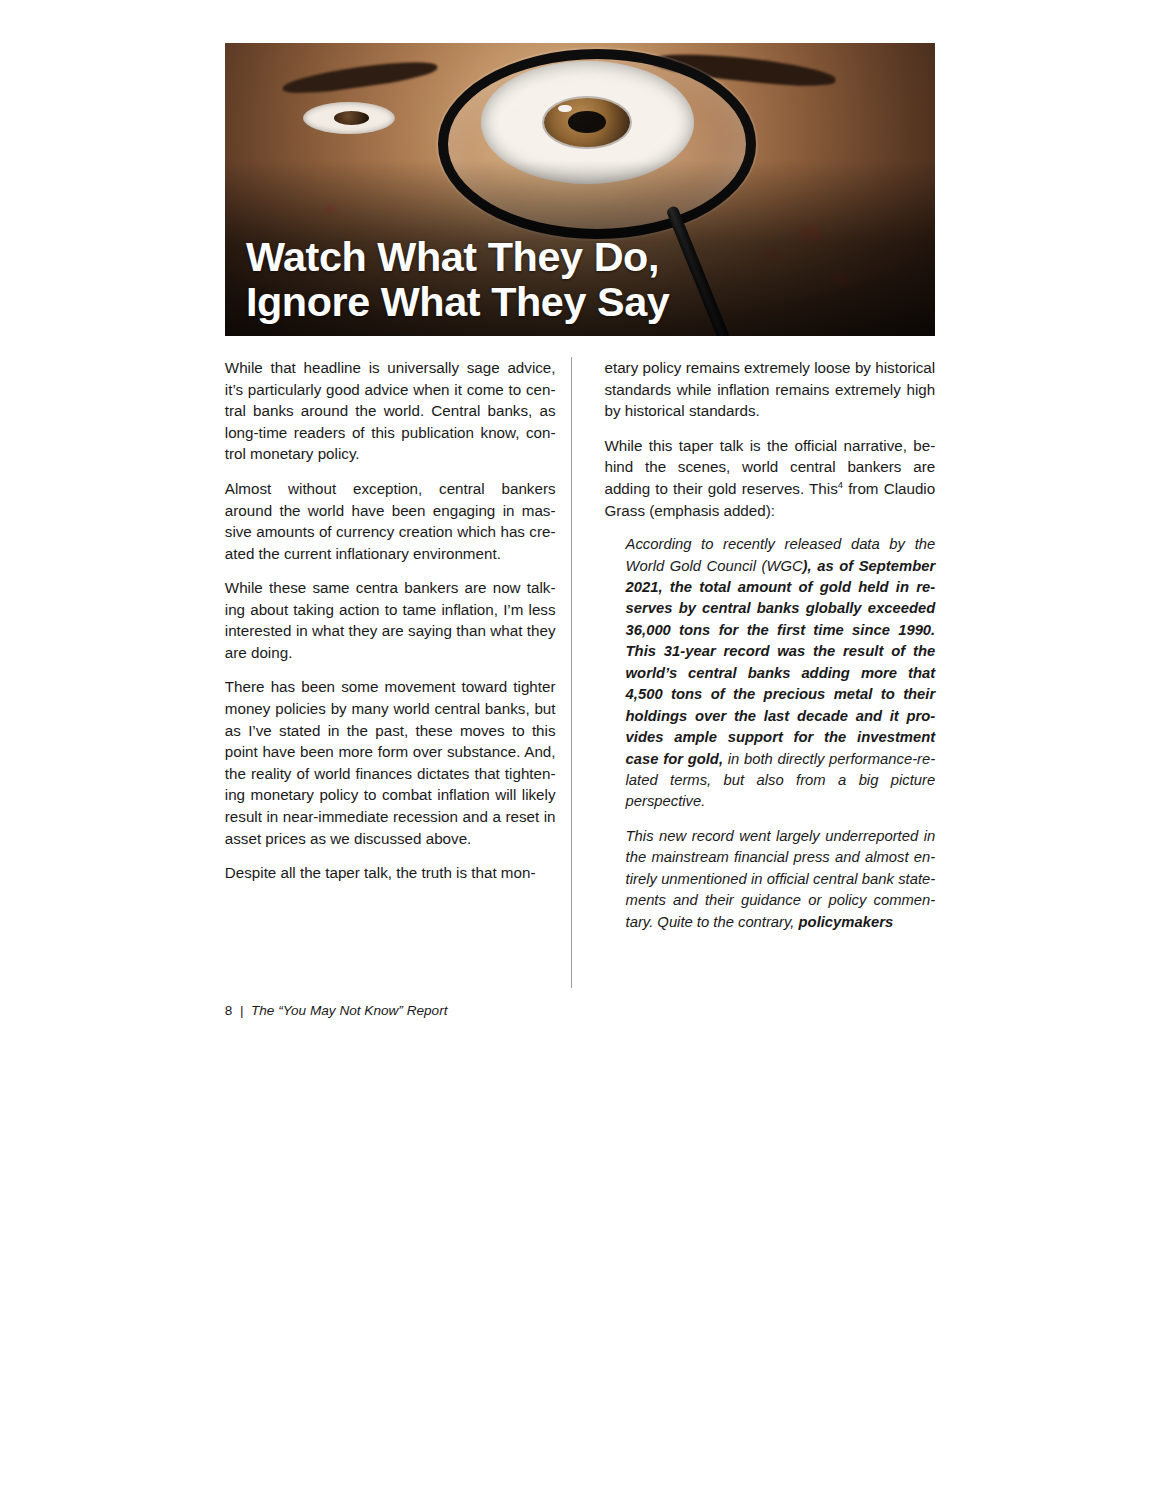Watch What They Do,
Ignore What They Say
While that headline is universally sage advice, it’s particularly good advice when it come to central banks around the world. Central banks, as long-time readers of this publication know, control monetary policy.
Almost without exception, central bankers around the world have been engaging in massive amounts of currency creation which has created the current inflationary environment.
While these same centra bankers are now talking about taking action to tame inflation, I’m less interested in what they are saying than what they are doing.
There has been some movement toward tighter money policies by many world central banks, but as I’ve stated in the past, these moves to this point have been more form over substance. And, the reality of world finances dictates that tightening monetary policy to combat inflation will likely result in near-immediate recession and a reset in asset prices as we discussed above.
Despite all the taper talk, the truth is that mon-
etary policy remains extremely loose by historical standards while inflation remains extremely high by historical standards.
While this taper talk is the official narrative, behind the scenes, world central bankers are adding to their gold reserves. This4 from Claudio Grass (emphasis added):
According to recently released data by the World Gold Council (WGC), as of September 2021, the total amount of gold held in reserves by central banks globally exceeded 36,000 tons for the first time since 1990. This 31-year record was the result of the world’s central banks adding more that 4,500 tons of the precious metal to their holdings over the last decade and it provides ample support for the investment case for gold, in both directly performance-related terms, but also from a big picture perspective.
This new record went largely underreported in the mainstream financial press and almost entirely unmentioned in official central bank statements and their guidance or policy commentary. Quite to the contrary, policymakers
8 | The “You May Not Know” Report